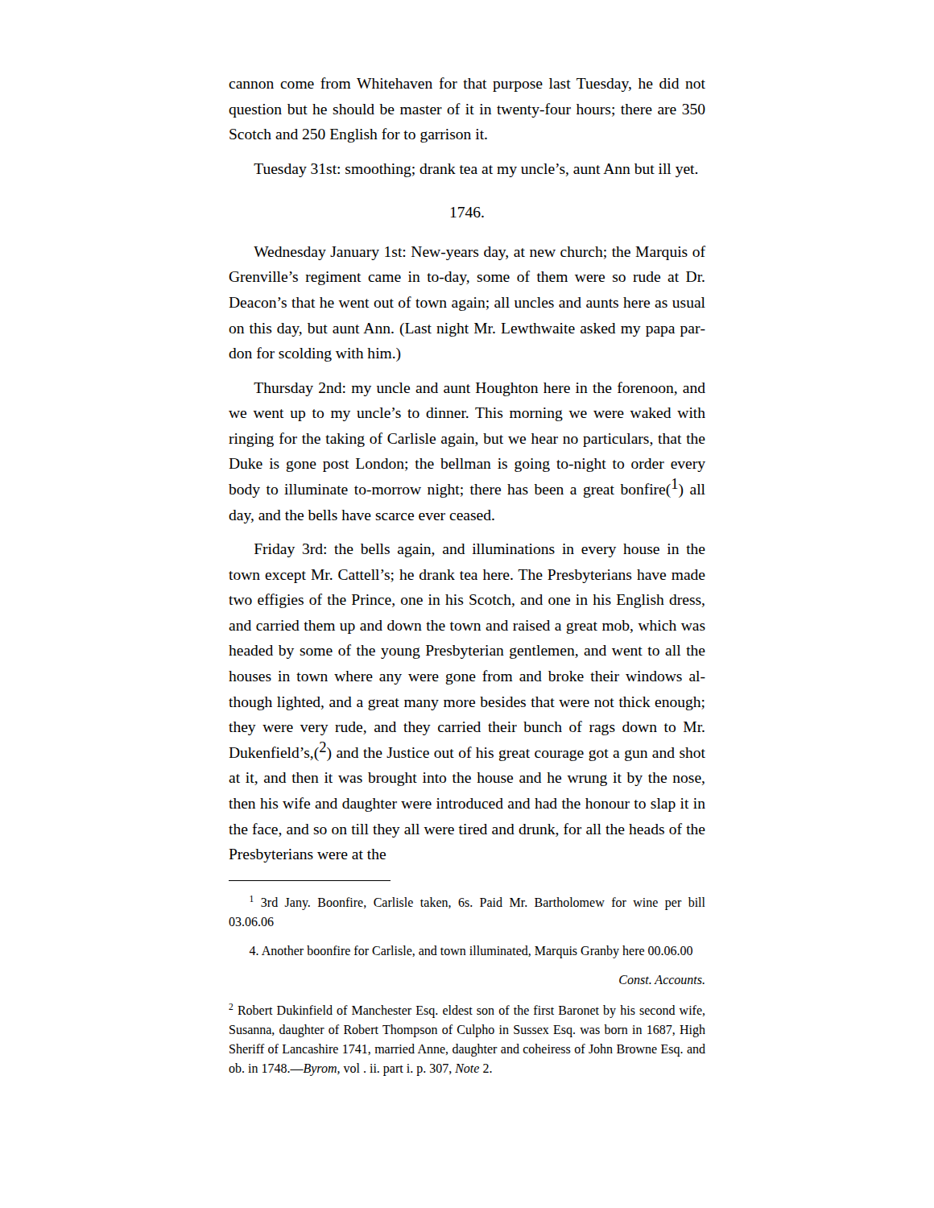cannon come from Whitehaven for that purpose last Tuesday, he did not question but he should be master of it in twenty-four hours; there are 350 Scotch and 250 English for to garrison it.
Tuesday 31st: smoothing; drank tea at my uncle’s, aunt Ann but ill yet.
1746.
Wednesday January 1st: New-years day, at new church; the Marquis of Grenville’s regiment came in to-day, some of them were so rude at Dr. Deacon’s that he went out of town again; all uncles and aunts here as usual on this day, but aunt Ann. (Last night Mr. Lewthwaite asked my papa pardon for scolding with him.)
Thursday 2nd: my uncle and aunt Houghton here in the forenoon, and we went up to my uncle’s to dinner. This morning we were waked with ringing for the taking of Carlisle again, but we hear no particulars, that the Duke is gone post London; the bellman is going to-night to order every body to illuminate to-morrow night; there has been a great bonfire(1) all day, and the bells have scarce ever ceased.
Friday 3rd: the bells again, and illuminations in every house in the town except Mr. Cattell’s; he drank tea here. The Presbyterians have made two effigies of the Prince, one in his Scotch, and one in his English dress, and carried them up and down the town and raised a great mob, which was headed by some of the young Presbyterian gentlemen, and went to all the houses in town where any were gone from and broke their windows although lighted, and a great many more besides that were not thick enough; they were very rude, and they carried their bunch of rags down to Mr. Dukenfield’s,(2) and the Justice out of his great courage got a gun and shot at it, and then it was brought into the house and he wrung it by the nose, then his wife and daughter were introduced and had the honour to slap it in the face, and so on till they all were tired and drunk, for all the heads of the Presbyterians were at the
1 3rd Jany. Boonfire, Carlisle taken, 6s. Paid Mr. Bartholomew for wine per bill 03.06.06
4. Another boonfire for Carlisle, and town illuminated, Marquis Granby here 00.06.00
Const. Accounts.
2 Robert Dukinfield of Manchester Esq. eldest son of the first Baronet by his second wife, Susanna, daughter of Robert Thompson of Culpho in Sussex Esq. was born in 1687, High Sheriff of Lancashire 1741, married Anne, daughter and coheiress of John Browne Esq. and ob. in 1748.—Byrom, vol . ii. part i. p. 307, Note 2.